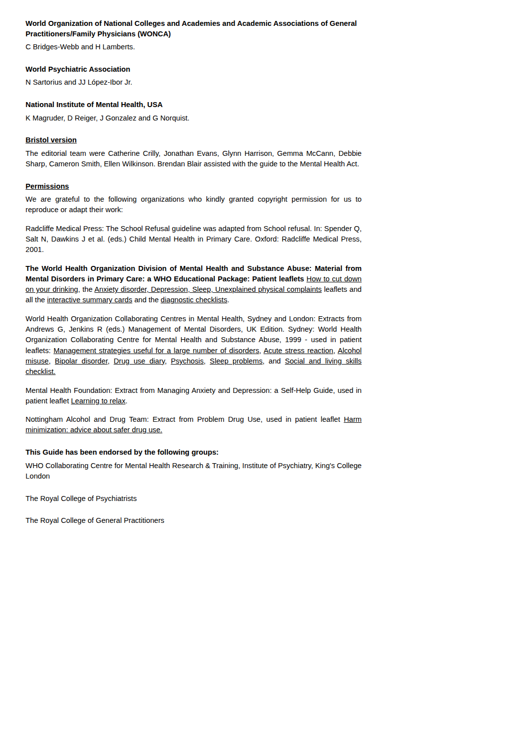World Organization of National Colleges and Academies and Academic Associations of General Practitioners/Family Physicians (WONCA)
C Bridges-Webb and H Lamberts.
World Psychiatric Association
N Sartorius and JJ López-Ibor Jr.
National Institute of Mental Health, USA
K Magruder, D Reiger, J Gonzalez and G Norquist.
Bristol version
The editorial team were Catherine Crilly, Jonathan Evans, Glynn Harrison, Gemma McCann, Debbie Sharp, Cameron Smith, Ellen Wilkinson. Brendan Blair assisted with the guide to the Mental Health Act.
Permissions
We are grateful to the following organizations who kindly granted copyright permission for us to reproduce or adapt their work:
Radcliffe Medical Press: The School Refusal guideline was adapted from School refusal. In: Spender Q, Salt N, Dawkins J et al. (eds.) Child Mental Health in Primary Care. Oxford: Radcliffe Medical Press, 2001.
The World Health Organization Division of Mental Health and Substance Abuse: Material from Mental Disorders in Primary Care: a WHO Educational Package: Patient leaflets How to cut down on your drinking, the Anxiety disorder, Depression, Sleep, Unexplained physical complaints leaflets and all the interactive summary cards and the diagnostic checklists.
World Health Organization Collaborating Centres in Mental Health, Sydney and London: Extracts from Andrews G, Jenkins R (eds.) Management of Mental Disorders, UK Edition. Sydney: World Health Organization Collaborating Centre for Mental Health and Substance Abuse, 1999 - used in patient leaflets: Management strategies useful for a large number of disorders, Acute stress reaction, Alcohol misuse, Bipolar disorder, Drug use diary, Psychosis, Sleep problems, and Social and living skills checklist.
Mental Health Foundation: Extract from Managing Anxiety and Depression: a Self-Help Guide, used in patient leaflet Learning to relax.
Nottingham Alcohol and Drug Team: Extract from Problem Drug Use, used in patient leaflet Harm minimization: advice about safer drug use.
This Guide has been endorsed by the following groups:
WHO Collaborating Centre for Mental Health Research & Training, Institute of Psychiatry, King's College London
The Royal College of Psychiatrists
The Royal College of General Practitioners